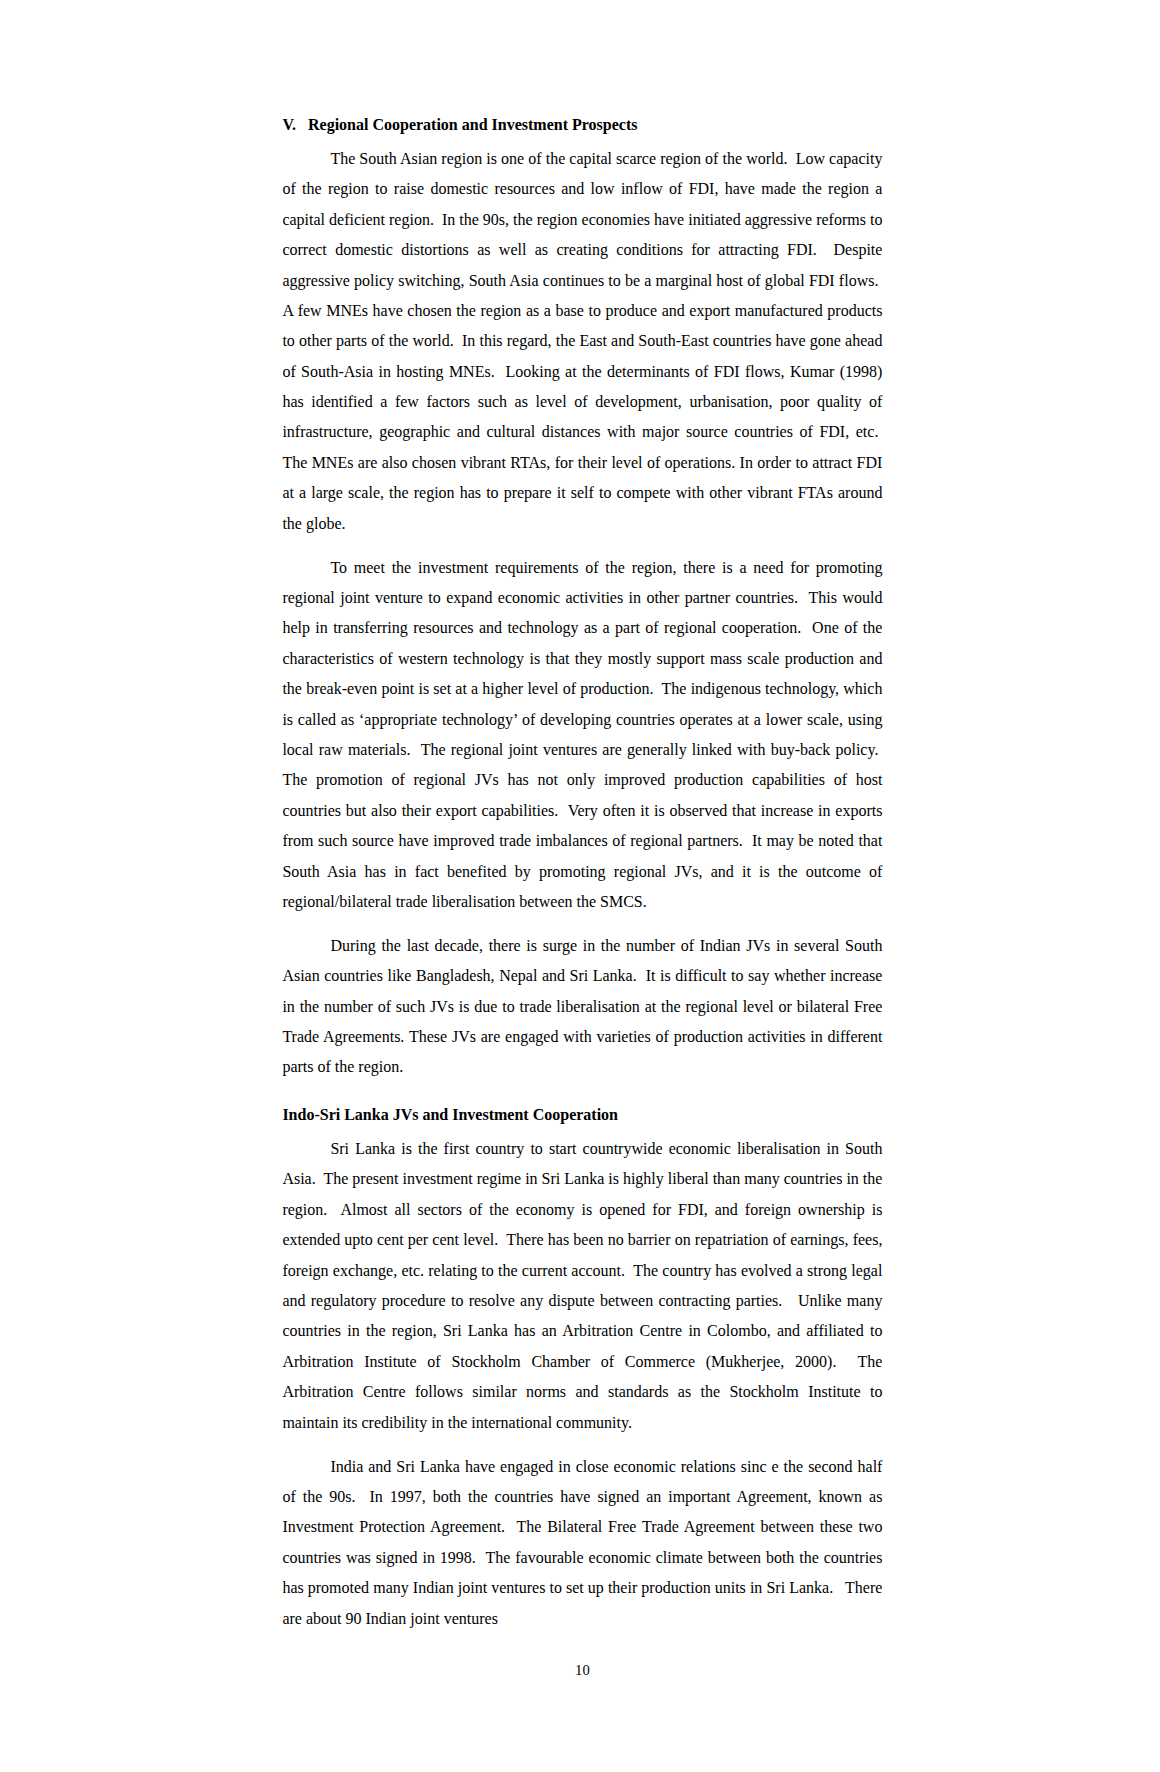V. Regional Cooperation and Investment Prospects
The South Asian region is one of the capital scarce region of the world. Low capacity of the region to raise domestic resources and low inflow of FDI, have made the region a capital deficient region. In the 90s, the region economies have initiated aggressive reforms to correct domestic distortions as well as creating conditions for attracting FDI. Despite aggressive policy switching, South Asia continues to be a marginal host of global FDI flows. A few MNEs have chosen the region as a base to produce and export manufactured products to other parts of the world. In this regard, the East and South-East countries have gone ahead of South-Asia in hosting MNEs. Looking at the determinants of FDI flows, Kumar (1998) has identified a few factors such as level of development, urbanisation, poor quality of infrastructure, geographic and cultural distances with major source countries of FDI, etc. The MNEs are also chosen vibrant RTAs, for their level of operations. In order to attract FDI at a large scale, the region has to prepare it self to compete with other vibrant FTAs around the globe.
To meet the investment requirements of the region, there is a need for promoting regional joint venture to expand economic activities in other partner countries. This would help in transferring resources and technology as a part of regional cooperation. One of the characteristics of western technology is that they mostly support mass scale production and the break-even point is set at a higher level of production. The indigenous technology, which is called as ‘appropriate technology’ of developing countries operates at a lower scale, using local raw materials. The regional joint ventures are generally linked with buy-back policy. The promotion of regional JVs has not only improved production capabilities of host countries but also their export capabilities. Very often it is observed that increase in exports from such source have improved trade imbalances of regional partners. It may be noted that South Asia has in fact benefited by promoting regional JVs, and it is the outcome of regional/bilateral trade liberalisation between the SMCS.
During the last decade, there is surge in the number of Indian JVs in several South Asian countries like Bangladesh, Nepal and Sri Lanka. It is difficult to say whether increase in the number of such JVs is due to trade liberalisation at the regional level or bilateral Free Trade Agreements. These JVs are engaged with varieties of production activities in different parts of the region.
Indo-Sri Lanka JVs and Investment Cooperation
Sri Lanka is the first country to start countrywide economic liberalisation in South Asia. The present investment regime in Sri Lanka is highly liberal than many countries in the region. Almost all sectors of the economy is opened for FDI, and foreign ownership is extended upto cent per cent level. There has been no barrier on repatriation of earnings, fees, foreign exchange, etc. relating to the current account. The country has evolved a strong legal and regulatory procedure to resolve any dispute between contracting parties. Unlike many countries in the region, Sri Lanka has an Arbitration Centre in Colombo, and affiliated to Arbitration Institute of Stockholm Chamber of Commerce (Mukherjee, 2000). The Arbitration Centre follows similar norms and standards as the Stockholm Institute to maintain its credibility in the international community.
India and Sri Lanka have engaged in close economic relations sinc e the second half of the 90s. In 1997, both the countries have signed an important Agreement, known as Investment Protection Agreement. The Bilateral Free Trade Agreement between these two countries was signed in 1998. The favourable economic climate between both the countries has promoted many Indian joint ventures to set up their production units in Sri Lanka. There are about 90 Indian joint ventures
10